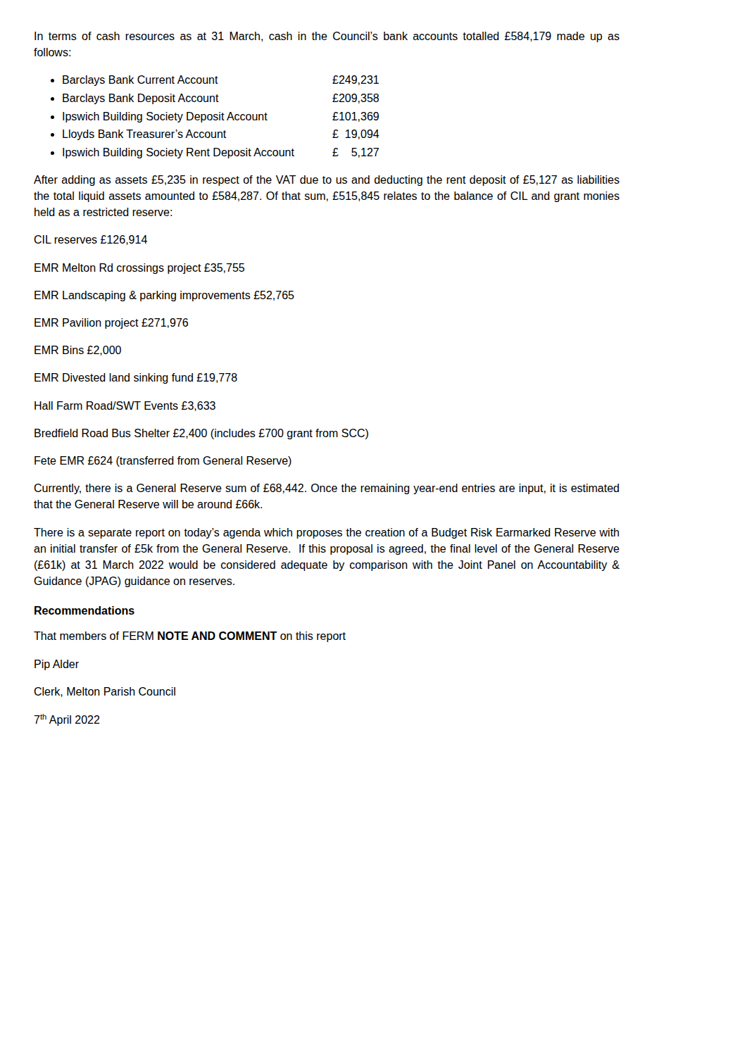In terms of cash resources as at 31 March, cash in the Council’s bank accounts totalled £584,179 made up as follows:
Barclays Bank Current Account£249,231
Barclays Bank Deposit Account£209,358
Ipswich Building Society Deposit Account£101,369
Lloyds Bank Treasurer’s Account£ 19,094
Ipswich Building Society Rent Deposit Account£ 5,127
After adding as assets £5,235 in respect of the VAT due to us and deducting the rent deposit of £5,127 as liabilities the total liquid assets amounted to £584,287. Of that sum, £515,845 relates to the balance of CIL and grant monies held as a restricted reserve:
CIL reserves £126,914
EMR Melton Rd crossings project £35,755
EMR Landscaping & parking improvements £52,765
EMR Pavilion project £271,976
EMR Bins £2,000
EMR Divested land sinking fund £19,778
Hall Farm Road/SWT Events £3,633
Bredfield Road Bus Shelter £2,400 (includes £700 grant from SCC)
Fete EMR £624 (transferred from General Reserve)
Currently, there is a General Reserve sum of £68,442. Once the remaining year-end entries are input, it is estimated that the General Reserve will be around £66k.
There is a separate report on today’s agenda which proposes the creation of a Budget Risk Earmarked Reserve with an initial transfer of £5k from the General Reserve. If this proposal is agreed, the final level of the General Reserve (£61k) at 31 March 2022 would be considered adequate by comparison with the Joint Panel on Accountability & Guidance (JPAG) guidance on reserves.
Recommendations
That members of FERM NOTE AND COMMENT on this report
Pip Alder
Clerk, Melton Parish Council
7th April 2022